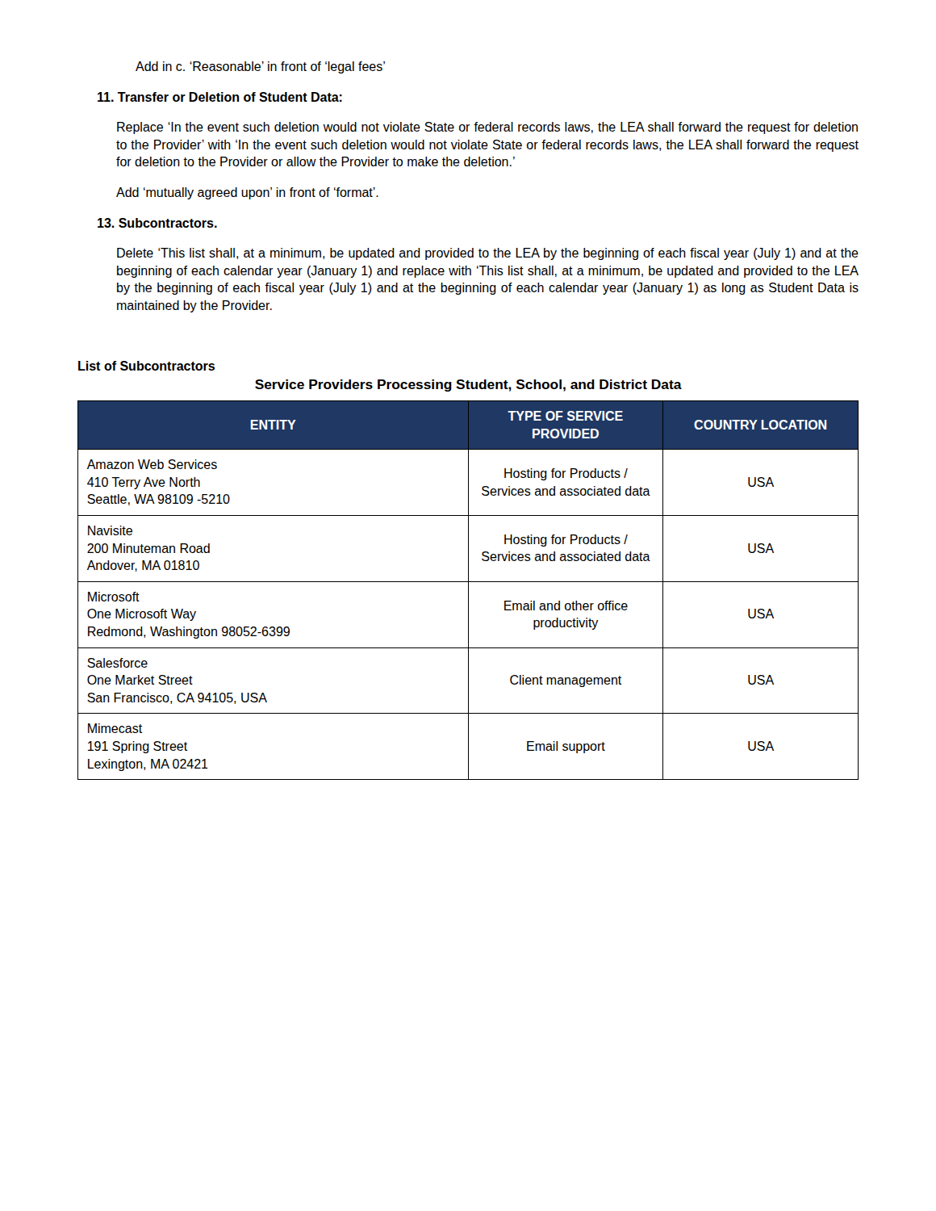Add in c. ‘Reasonable’ in front of ‘legal fees’
11. Transfer or Deletion of Student Data:
Replace ‘In the event such deletion would not violate State or federal records laws, the LEA shall forward the request for deletion to the Provider’ with ‘In the event such deletion would not violate State or federal records laws, the LEA shall forward the request for deletion to the Provider or allow the Provider to make the deletion.’
Add ‘mutually agreed upon’ in front of ‘format’.
13. Subcontractors.
Delete ‘This list shall, at a minimum, be updated and provided to the LEA by the beginning of each fiscal year (July 1) and at the beginning of each calendar year (January 1) and replace with ‘This list shall, at a minimum, be updated and provided to the LEA by the beginning of each fiscal year (July 1) and at the beginning of each calendar year (January 1) as long as Student Data is maintained by the Provider.
List of Subcontractors
Service Providers Processing Student, School, and District Data
| ENTITY | TYPE OF SERVICE PROVIDED | COUNTRY LOCATION |
| --- | --- | --- |
| Amazon Web Services 410 Terry Ave North Seattle, WA 98109 -5210 | Hosting for Products / Services and associated data | USA |
| Navisite 200 Minuteman Road Andover, MA 01810 | Hosting for Products / Services and associated data | USA |
| Microsoft One Microsoft Way Redmond, Washington 98052-6399 | Email and other office productivity | USA |
| Salesforce One Market Street San Francisco, CA 94105, USA | Client management | USA |
| Mimecast 191 Spring Street Lexington, MA 02421 | Email support | USA |